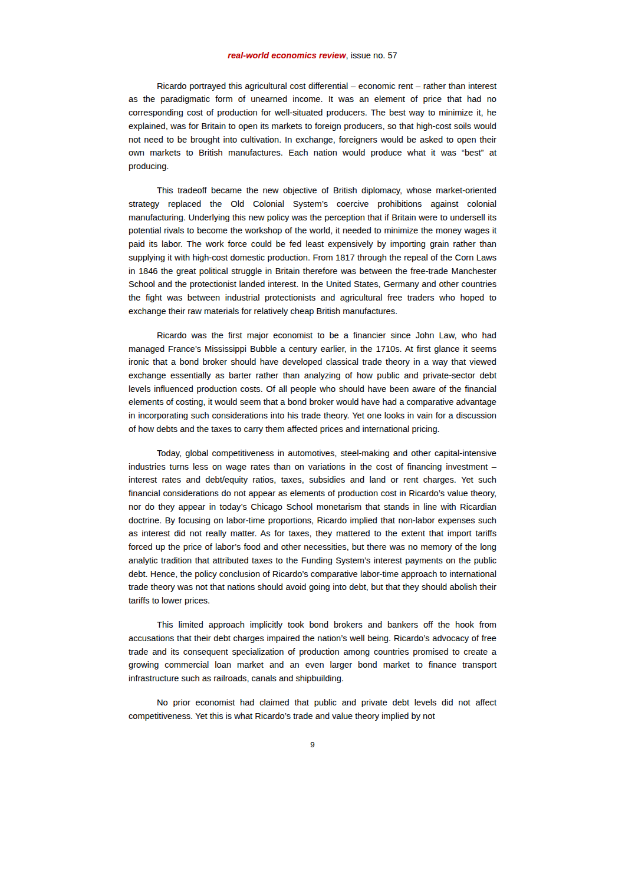real-world economics review, issue no. 57
Ricardo portrayed this agricultural cost differential – economic rent – rather than interest as the paradigmatic form of unearned income. It was an element of price that had no corresponding cost of production for well-situated producers. The best way to minimize it, he explained, was for Britain to open its markets to foreign producers, so that high-cost soils would not need to be brought into cultivation. In exchange, foreigners would be asked to open their own markets to British manufactures. Each nation would produce what it was “best” at producing.
This tradeoff became the new objective of British diplomacy, whose market-oriented strategy replaced the Old Colonial System’s coercive prohibitions against colonial manufacturing. Underlying this new policy was the perception that if Britain were to undersell its potential rivals to become the workshop of the world, it needed to minimize the money wages it paid its labor. The work force could be fed least expensively by importing grain rather than supplying it with high-cost domestic production. From 1817 through the repeal of the Corn Laws in 1846 the great political struggle in Britain therefore was between the free-trade Manchester School and the protectionist landed interest. In the United States, Germany and other countries the fight was between industrial protectionists and agricultural free traders who hoped to exchange their raw materials for relatively cheap British manufactures.
Ricardo was the first major economist to be a financier since John Law, who had managed France’s Mississippi Bubble a century earlier, in the 1710s. At first glance it seems ironic that a bond broker should have developed classical trade theory in a way that viewed exchange essentially as barter rather than analyzing of how public and private-sector debt levels influenced production costs. Of all people who should have been aware of the financial elements of costing, it would seem that a bond broker would have had a comparative advantage in incorporating such considerations into his trade theory. Yet one looks in vain for a discussion of how debts and the taxes to carry them affected prices and international pricing.
Today, global competitiveness in automotives, steel-making and other capital-intensive industries turns less on wage rates than on variations in the cost of financing investment – interest rates and debt/equity ratios, taxes, subsidies and land or rent charges. Yet such financial considerations do not appear as elements of production cost in Ricardo’s value theory, nor do they appear in today’s Chicago School monetarism that stands in line with Ricardian doctrine. By focusing on labor-time proportions, Ricardo implied that non-labor expenses such as interest did not really matter. As for taxes, they mattered to the extent that import tariffs forced up the price of labor’s food and other necessities, but there was no memory of the long analytic tradition that attributed taxes to the Funding System’s interest payments on the public debt. Hence, the policy conclusion of Ricardo’s comparative labor-time approach to international trade theory was not that nations should avoid going into debt, but that they should abolish their tariffs to lower prices.
This limited approach implicitly took bond brokers and bankers off the hook from accusations that their debt charges impaired the nation’s well being. Ricardo’s advocacy of free trade and its consequent specialization of production among countries promised to create a growing commercial loan market and an even larger bond market to finance transport infrastructure such as railroads, canals and shipbuilding.
No prior economist had claimed that public and private debt levels did not affect competitiveness. Yet this is what Ricardo’s trade and value theory implied by not
9